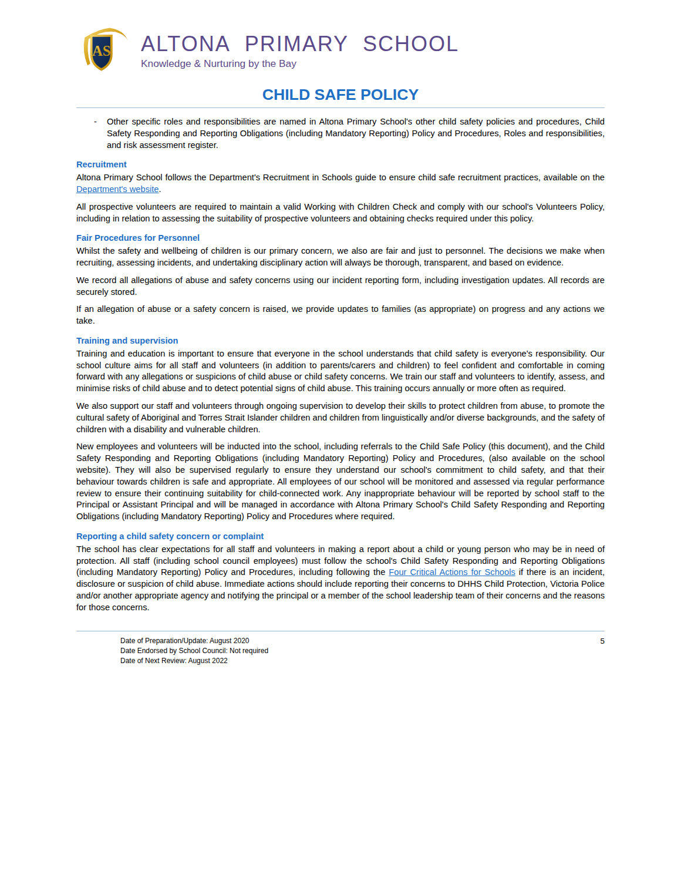AS
ALTONA PRIMARY SCHOOL
Knowledge & Nurturing by the Bay
CHILD SAFE POLICY
Other specific roles and responsibilities are named in Altona Primary School's other child safety policies and procedures, Child Safety Responding and Reporting Obligations (including Mandatory Reporting) Policy and Procedures, Roles and responsibilities, and risk assessment register.
Recruitment
Altona Primary School follows the Department's Recruitment in Schools guide to ensure child safe recruitment practices, available on the Department's website.
All prospective volunteers are required to maintain a valid Working with Children Check and comply with our school's Volunteers Policy, including in relation to assessing the suitability of prospective volunteers and obtaining checks required under this policy.
Fair Procedures for Personnel
Whilst the safety and wellbeing of children is our primary concern, we also are fair and just to personnel. The decisions we make when recruiting, assessing incidents, and undertaking disciplinary action will always be thorough, transparent, and based on evidence.
We record all allegations of abuse and safety concerns using our incident reporting form, including investigation updates. All records are securely stored.
If an allegation of abuse or a safety concern is raised, we provide updates to families (as appropriate) on progress and any actions we take.
Training and supervision
Training and education is important to ensure that everyone in the school understands that child safety is everyone's responsibility. Our school culture aims for all staff and volunteers (in addition to parents/carers and children) to feel confident and comfortable in coming forward with any allegations or suspicions of child abuse or child safety concerns. We train our staff and volunteers to identify, assess, and minimise risks of child abuse and to detect potential signs of child abuse. This training occurs annually or more often as required.
We also support our staff and volunteers through ongoing supervision to develop their skills to protect children from abuse, to promote the cultural safety of Aboriginal and Torres Strait Islander children and children from linguistically and/or diverse backgrounds, and the safety of children with a disability and vulnerable children.
New employees and volunteers will be inducted into the school, including referrals to the Child Safe Policy (this document), and the Child Safety Responding and Reporting Obligations (including Mandatory Reporting) Policy and Procedures, (also available on the school website). They will also be supervised regularly to ensure they understand our school's commitment to child safety, and that their behaviour towards children is safe and appropriate. All employees of our school will be monitored and assessed via regular performance review to ensure their continuing suitability for child-connected work. Any inappropriate behaviour will be reported by school staff to the Principal or Assistant Principal and will be managed in accordance with Altona Primary School's Child Safety Responding and Reporting Obligations (including Mandatory Reporting) Policy and Procedures where required.
Reporting a child safety concern or complaint
The school has clear expectations for all staff and volunteers in making a report about a child or young person who may be in need of protection. All staff (including school council employees) must follow the school's Child Safety Responding and Reporting Obligations (including Mandatory Reporting) Policy and Procedures, including following the Four Critical Actions for Schools if there is an incident, disclosure or suspicion of child abuse. Immediate actions should include reporting their concerns to DHHS Child Protection, Victoria Police and/or another appropriate agency and notifying the principal or a member of the school leadership team of their concerns and the reasons for those concerns.
Date of Preparation/Update: August 2020
Date Endorsed by School Council: Not required
Date of Next Review: August 2022
5